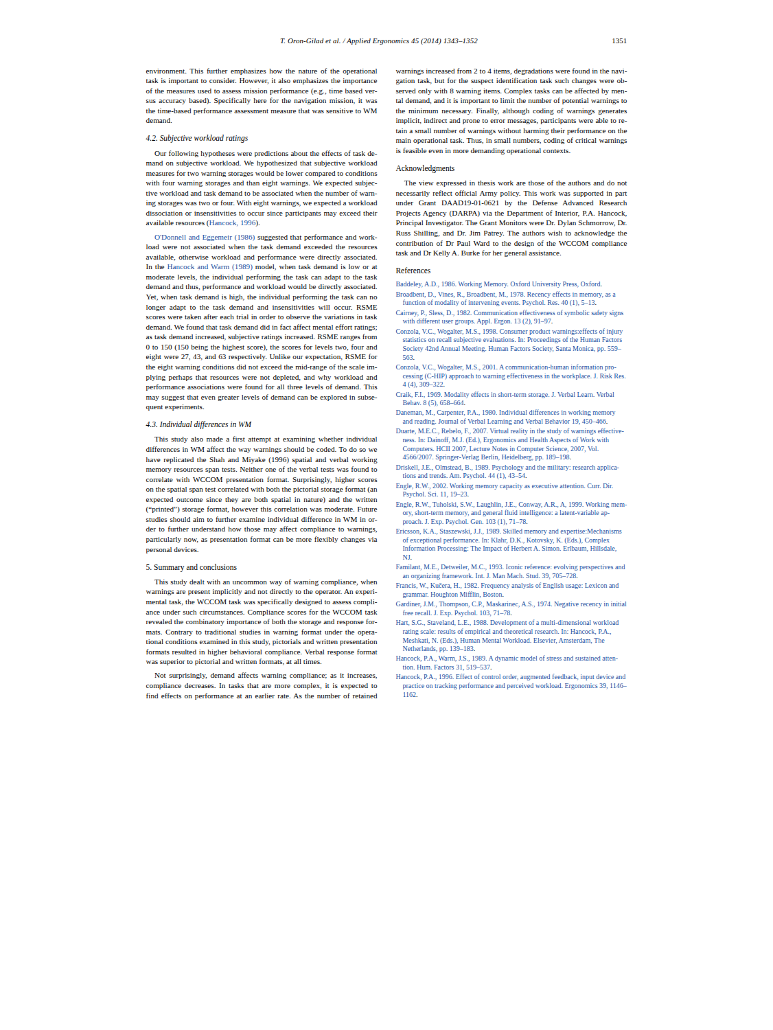1351 T. Oron-Gilad et al. / Applied Ergonomics 45 (2014) 1343–1352
environment. This further emphasizes how the nature of the operational task is important to consider. However, it also emphasizes the importance of the measures used to assess mission performance (e.g., time based versus accuracy based). Specifically here for the navigation mission, it was the time-based performance assessment measure that was sensitive to WM demand.
4.2. Subjective workload ratings
Our following hypotheses were predictions about the effects of task demand on subjective workload. We hypothesized that subjective workload measures for two warning storages would be lower compared to conditions with four warning storages and than eight warnings. We expected subjective workload and task demand to be associated when the number of warning storages was two or four. With eight warnings, we expected a workload dissociation or insensitivities to occur since participants may exceed their available resources (Hancock, 1996).
O'Donnell and Eggemeir (1986) suggested that performance and workload were not associated when the task demand exceeded the resources available, otherwise workload and performance were directly associated. In the Hancock and Warm (1989) model, when task demand is low or at moderate levels, the individual performing the task can adapt to the task demand and thus, performance and workload would be directly associated. Yet, when task demand is high, the individual performing the task can no longer adapt to the task demand and insensitivities will occur. RSME scores were taken after each trial in order to observe the variations in task demand. We found that task demand did in fact affect mental effort ratings; as task demand increased, subjective ratings increased. RSME ranges from 0 to 150 (150 being the highest score), the scores for levels two, four and eight were 27, 43, and 63 respectively. Unlike our expectation, RSME for the eight warning conditions did not exceed the mid-range of the scale implying perhaps that resources were not depleted, and why workload and performance associations were found for all three levels of demand. This may suggest that even greater levels of demand can be explored in subsequent experiments.
4.3. Individual differences in WM
This study also made a first attempt at examining whether individual differences in WM affect the way warnings should be coded. To do so we have replicated the Shah and Miyake (1996) spatial and verbal working memory resources span tests. Neither one of the verbal tests was found to correlate with WCCOM presentation format. Surprisingly, higher scores on the spatial span test correlated with both the pictorial storage format (an expected outcome since they are both spatial in nature) and the written (“printed”) storage format, however this correlation was moderate. Future studies should aim to further examine individual difference in WM in order to further understand how those may affect compliance to warnings, particularly now, as presentation format can be more flexibly changes via personal devices.
5. Summary and conclusions
This study dealt with an uncommon way of warning compliance, when warnings are present implicitly and not directly to the operator. An experimental task, the WCCOM task was specifically designed to assess compliance under such circumstances. Compliance scores for the WCCOM task revealed the combinatory importance of both the storage and response formats. Contrary to traditional studies in warning format under the operational conditions examined in this study, pictorials and written presentation formats resulted in higher behavioral compliance. Verbal response format was superior to pictorial and written formats, at all times.
Not surprisingly, demand affects warning compliance; as it increases, compliance decreases. In tasks that are more complex, it is expected to find effects on performance at an earlier rate. As the number of retained warnings increased from 2 to 4 items, degradations were found in the navigation task, but for the suspect identification task such changes were observed only with 8 warning items. Complex tasks can be affected by mental demand, and it is important to limit the number of potential warnings to the minimum necessary. Finally, although coding of warnings generates implicit, indirect and prone to error messages, participants were able to retain a small number of warnings without harming their performance on the main operational task. Thus, in small numbers, coding of critical warnings is feasible even in more demanding operational contexts.
Acknowledgments
The view expressed in thesis work are those of the authors and do not necessarily reflect official Army policy. This work was supported in part under Grant DAAD19-01-0621 by the Defense Advanced Research Projects Agency (DARPA) via the Department of Interior, P.A. Hancock, Principal Investigator. The Grant Monitors were Dr. Dylan Schmorrow, Dr. Russ Shilling, and Dr. Jim Patrey. The authors wish to acknowledge the contribution of Dr Paul Ward to the design of the WCCOM compliance task and Dr Kelly A. Burke for her general assistance.
References
Baddeley, A.D., 1986. Working Memory. Oxford University Press, Oxford.
Broadbent, D., Vines, R., Broadbent, M., 1978. Recency effects in memory, as a function of modality of intervening events. Psychol. Res. 40 (1), 5–13.
Cairney, P., Sless, D., 1982. Communication effectiveness of symbolic safety signs with different user groups. Appl. Ergon. 13 (2), 91–97.
Conzola, V.C., Wogalter, M.S., 1998. Consumer product warnings:effects of injury statistics on recall subjective evaluations. In: Proceedings of the Human Factors Society 42nd Annual Meeting. Human Factors Society, Santa Monica, pp. 559–563.
Conzola, V.C., Wogalter, M.S., 2001. A communication-human information processing (C-HIP) approach to warning effectiveness in the workplace. J. Risk Res. 4 (4), 309–322.
Craik, F.I., 1969. Modality effects in short-term storage. J. Verbal Learn. Verbal Behav. 8 (5), 658–664.
Daneman, M., Carpenter, P.A., 1980. Individual differences in working memory and reading. Journal of Verbal Learning and Verbal Behavior 19, 450–466.
Duarte, M.E.C., Rebelo, F., 2007. Virtual reality in the study of warnings effectiveness. In: Dainoff, M.J. (Ed.), Ergonomics and Health Aspects of Work with Computers. HCII 2007, Lecture Notes in Computer Science, 2007, Vol. 4566/2007. Springer-Verlag Berlin, Heidelberg, pp. 189–198.
Driskell, J.E., Olmstead, B., 1989. Psychology and the military: research applications and trends. Am. Psychol. 44 (1), 43–54.
Engle, R.W., 2002. Working memory capacity as executive attention. Curr. Dir. Psychol. Sci. 11, 19–23.
Engle, R.W., Tuholski, S.W., Laughlin, J.E., Conway, A.R., A, 1999. Working memory, short-term memory, and general fluid intelligence: a latent-variable approach. J. Exp. Psychol. Gen. 103 (1), 71–78.
Ericsson, K.A., Staszewski, J.J., 1989. Skilled memory and expertise:Mechanisms of exceptional performance. In: Klahr, D.K., Kotovsky, K. (Eds.), Complex Information Processing: The Impact of Herbert A. Simon. Erlbaum, Hillsdale, NJ.
Familant, M.E., Detweiler, M.C., 1993. Iconic reference: evolving perspectives and an organizing framework. Int. J. Man Mach. Stud. 39, 705–728.
Francis, W., Kučera, H., 1982. Frequency analysis of English usage: Lexicon and grammar. Houghton Mifflin, Boston.
Gardiner, J.M., Thompson, C.P., Maskarinec, A.S., 1974. Negative recency in initial free recall. J. Exp. Psychol. 103, 71–78.
Hart, S.G., Staveland, L.E., 1988. Development of a multi-dimensional workload rating scale: results of empirical and theoretical research. In: Hancock, P.A., Meshkati, N. (Eds.), Human Mental Workload. Elsevier, Amsterdam, The Netherlands, pp. 139–183.
Hancock, P.A., Warm, J.S., 1989. A dynamic model of stress and sustained attention. Hum. Factors 31, 519–537.
Hancock, P.A., 1996. Effect of control order, augmented feedback, input device and practice on tracking performance and perceived workload. Ergonomics 39, 1146–1162.